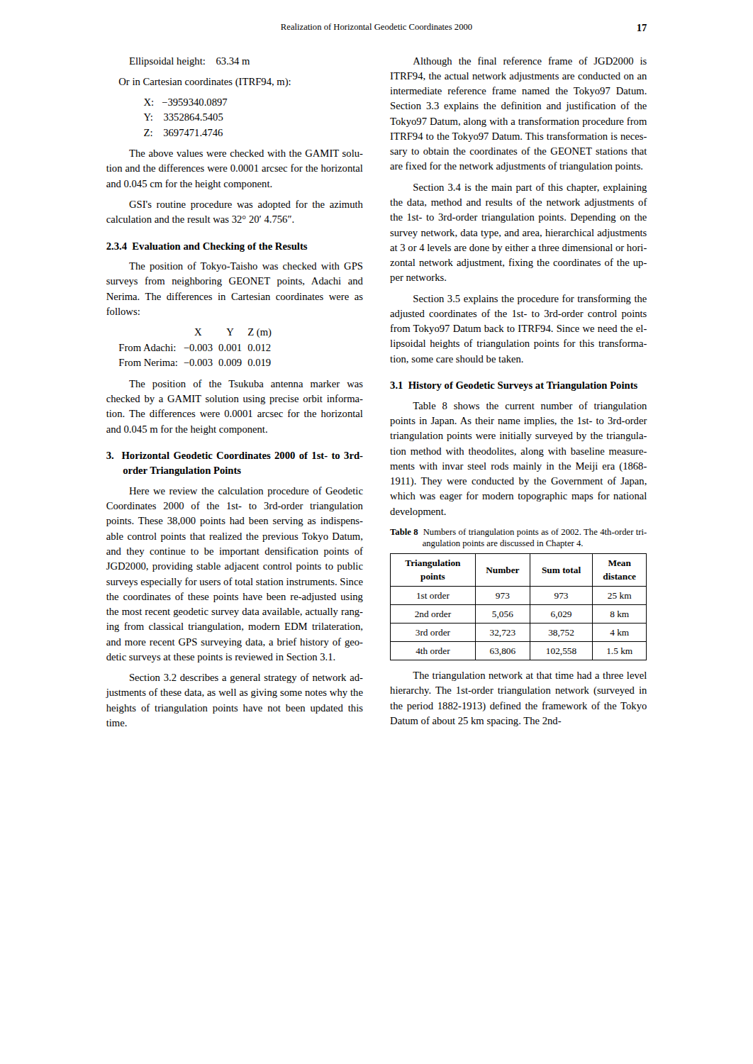Realization of Horizontal Geodetic Coordinates 2000 17
Ellipsoidal height: 63.34 m
Or in Cartesian coordinates (ITRF94, m):
X: −3959340.0897
Y: 3352864.5405
Z: 3697471.4746
The above values were checked with the GAMIT solution and the differences were 0.0001 arcsec for the horizontal and 0.045 cm for the height component.
GSI's routine procedure was adopted for the azimuth calculation and the result was 32° 20′ 4.756″.
2.3.4 Evaluation and Checking of the Results
The position of Tokyo-Taisho was checked with GPS surveys from neighboring GEONET points, Adachi and Nerima. The differences in Cartesian coordinates were as follows:
| | X | Y | Z (m) |
| --- | --- | --- | --- |
| From Adachi: | −0.003 | 0.001 | 0.012 |
| From Nerima: | −0.003 | 0.009 | 0.019 |
The position of the Tsukuba antenna marker was checked by a GAMIT solution using precise orbit information. The differences were 0.0001 arcsec for the horizontal and 0.045 m for the height component.
3. Horizontal Geodetic Coordinates 2000 of 1st- to 3rd-order Triangulation Points
Here we review the calculation procedure of Geodetic Coordinates 2000 of the 1st- to 3rd-order triangulation points. These 38,000 points had been serving as indispensable control points that realized the previous Tokyo Datum, and they continue to be important densification points of JGD2000, providing stable adjacent control points to public surveys especially for users of total station instruments. Since the coordinates of these points have been re-adjusted using the most recent geodetic survey data available, actually ranging from classical triangulation, modern EDM trilateration, and more recent GPS surveying data, a brief history of geodetic surveys at these points is reviewed in Section 3.1.
Section 3.2 describes a general strategy of network adjustments of these data, as well as giving some notes why the heights of triangulation points have not been updated this time.
Although the final reference frame of JGD2000 is ITRF94, the actual network adjustments are conducted on an intermediate reference frame named the Tokyo97 Datum. Section 3.3 explains the definition and justification of the Tokyo97 Datum, along with a transformation procedure from ITRF94 to the Tokyo97 Datum. This transformation is necessary to obtain the coordinates of the GEONET stations that are fixed for the network adjustments of triangulation points.
Section 3.4 is the main part of this chapter, explaining the data, method and results of the network adjustments of the 1st- to 3rd-order triangulation points. Depending on the survey network, data type, and area, hierarchical adjustments at 3 or 4 levels are done by either a three dimensional or horizontal network adjustment, fixing the coordinates of the upper networks.
Section 3.5 explains the procedure for transforming the adjusted coordinates of the 1st- to 3rd-order control points from Tokyo97 Datum back to ITRF94. Since we need the ellipsoidal heights of triangulation points for this transformation, some care should be taken.
3.1 History of Geodetic Surveys at Triangulation Points
Table 8 shows the current number of triangulation points in Japan. As their name implies, the 1st- to 3rd-order triangulation points were initially surveyed by the triangulation method with theodolites, along with baseline measurements with invar steel rods mainly in the Meiji era (1868-1911). They were conducted by the Government of Japan, which was eager for modern topographic maps for national development.
Table 8 Numbers of triangulation points as of 2002. The 4th-order triangulation points are discussed in Chapter 4.
| Triangulation points | Number | Sum total | Mean distance |
| --- | --- | --- | --- |
| 1st order | 973 | 973 | 25 km |
| 2nd order | 5,056 | 6,029 | 8 km |
| 3rd order | 32,723 | 38,752 | 4 km |
| 4th order | 63,806 | 102,558 | 1.5 km |
The triangulation network at that time had a three level hierarchy. The 1st-order triangulation network (surveyed in the period 1882-1913) defined the framework of the Tokyo Datum of about 25 km spacing. The 2nd-